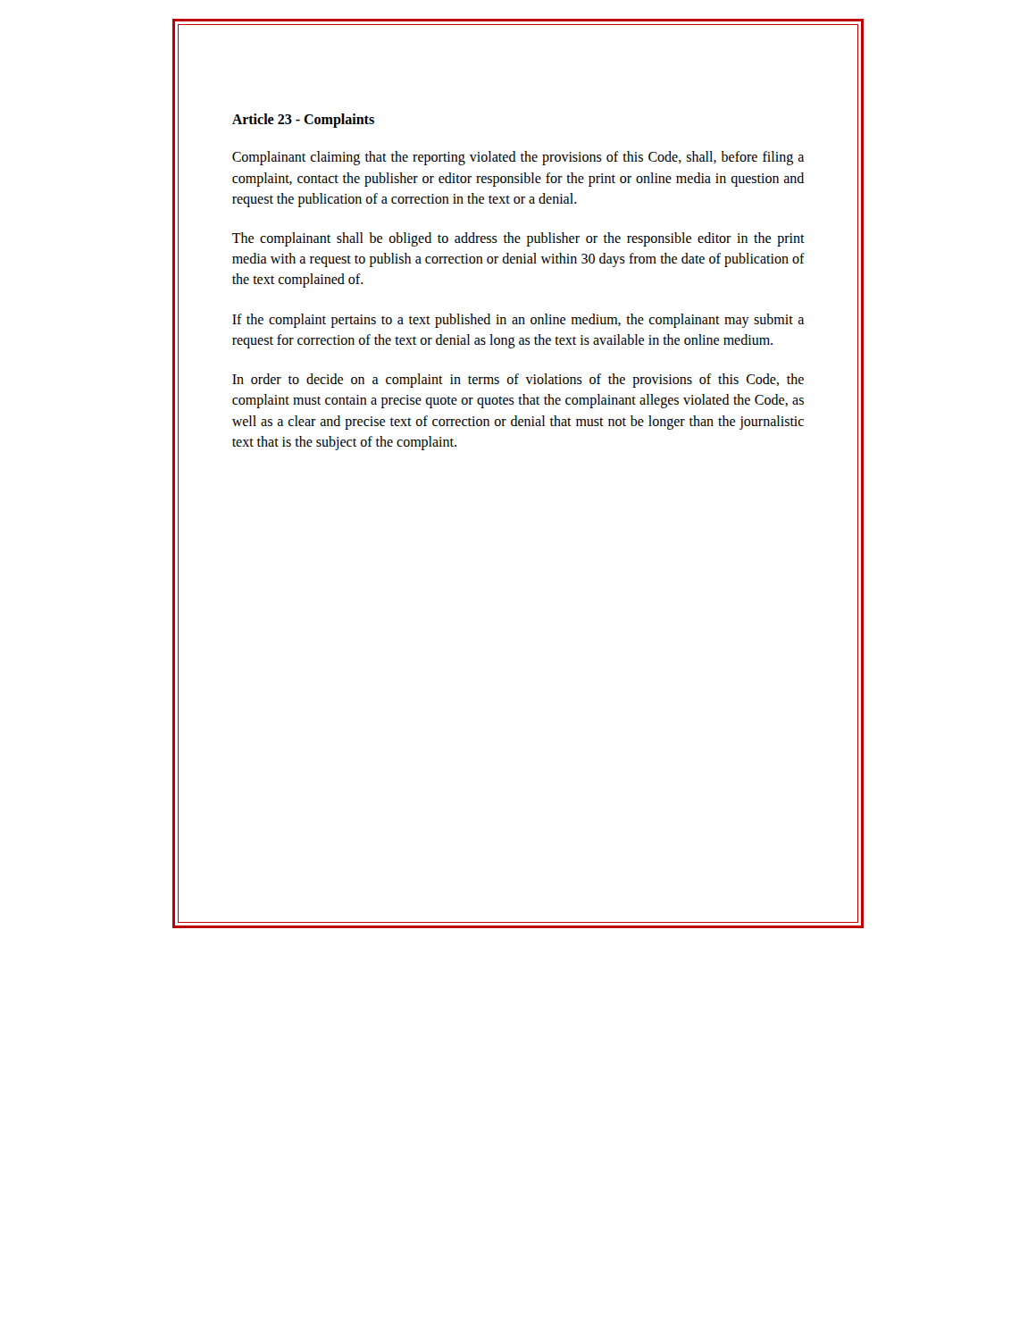Article 23 - Complaints
Complainant claiming that the reporting violated the provisions of this Code, shall, before filing a complaint, contact the publisher or editor responsible for the print or online media in question and request the publication of a correction in the text or a denial.
The complainant shall be obliged to address the publisher or the responsible editor in the print media with a request to publish a correction or denial within 30 days from the date of publication of the text complained of.
If the complaint pertains to a text published in an online medium, the complainant may submit a request for correction of the text or denial as long as the text is available in the online medium.
In order to decide on a complaint in terms of violations of the provisions of this Code, the complaint must contain a precise quote or quotes that the complainant alleges violated the Code, as well as a clear and precise text of correction or denial that must not be longer than the journalistic text that is the subject of the complaint.